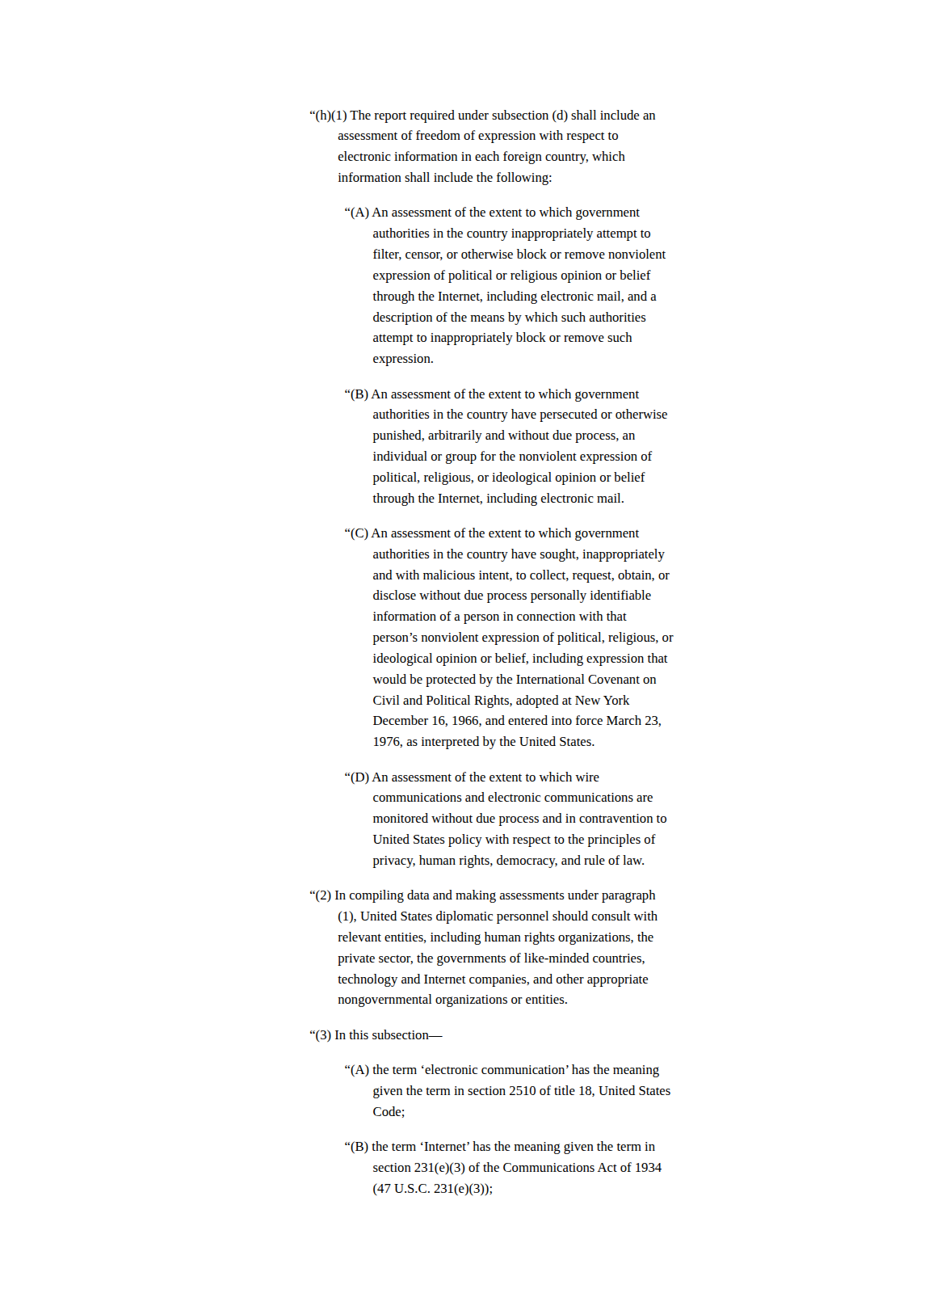“(h)(1) The report required under subsection (d) shall include an assessment of freedom of expression with respect to electronic information in each foreign country, which information shall include the following:
“(A) An assessment of the extent to which government authorities in the country inappropriately attempt to filter, censor, or otherwise block or remove nonviolent expression of political or religious opinion or belief through the Internet, including electronic mail, and a description of the means by which such authorities attempt to inappropriately block or remove such expression.
“(B) An assessment of the extent to which government authorities in the country have persecuted or otherwise punished, arbitrarily and without due process, an individual or group for the nonviolent expression of political, religious, or ideological opinion or belief through the Internet, including electronic mail.
“(C) An assessment of the extent to which government authorities in the country have sought, inappropriately and with malicious intent, to collect, request, obtain, or disclose without due process personally identifiable information of a person in connection with that person’s nonviolent expression of political, religious, or ideological opinion or belief, including expression that would be protected by the International Covenant on Civil and Political Rights, adopted at New York December 16, 1966, and entered into force March 23, 1976, as interpreted by the United States.
“(D) An assessment of the extent to which wire communications and electronic communications are monitored without due process and in contravention to United States policy with respect to the principles of privacy, human rights, democracy, and rule of law.
“(2) In compiling data and making assessments under paragraph (1), United States diplomatic personnel should consult with relevant entities, including human rights organizations, the private sector, the governments of like-minded countries, technology and Internet companies, and other appropriate nongovernmental organizations or entities.
“(3) In this subsection—
“(A) the term ‘electronic communication’ has the meaning given the term in section 2510 of title 18, United States Code;
“(B) the term ‘Internet’ has the meaning given the term in section 231(e)(3) of the Communications Act of 1934 (47 U.S.C. 231(e)(3));